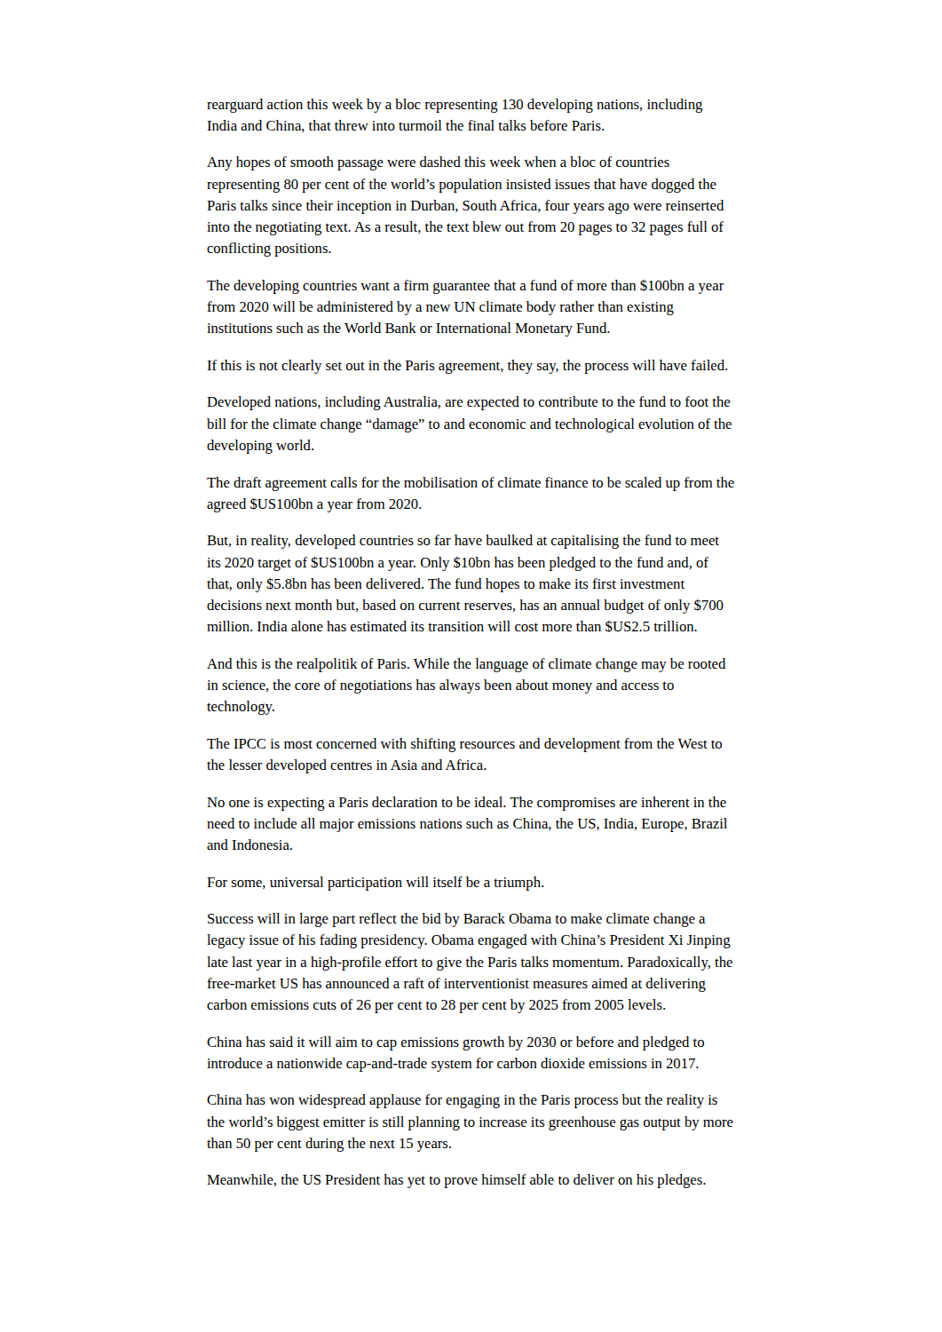rearguard action this week by a bloc representing 130 developing nations, including India and China, that threw into turmoil the final talks before Paris.
Any hopes of smooth passage were dashed this week when a bloc of countries representing 80 per cent of the world’s population insisted issues that have dogged the Paris talks since their inception in Durban, South Africa, four years ago were reinserted into the negotiating text. As a result, the text blew out from 20 pages to 32 pages full of conflicting positions.
The developing countries want a firm guarantee that a fund of more than $100bn a year from 2020 will be administered by a new UN climate body rather than existing institutions such as the World Bank or International Monetary Fund.
If this is not clearly set out in the Paris agreement, they say, the process will have failed.
Developed nations, including Australia, are expected to contribute to the fund to foot the bill for the climate change “damage” to and economic and technological evolution of the developing world.
The draft agreement calls for the mobilisation of climate finance to be scaled up from the agreed $US100bn a year from 2020.
But, in reality, developed countries so far have baulked at capitalising the fund to meet its 2020 target of $US100bn a year. Only $10bn has been pledged to the fund and, of that, only $5.8bn has been delivered. The fund hopes to make its first investment decisions next month but, based on current reserves, has an annual budget of only $700 million. India alone has estimated its transition will cost more than $US2.5 trillion.
And this is the realpolitik of Paris. While the language of climate change may be rooted in science, the core of negotiations has always been about money and access to technology.
The IPCC is most concerned with shifting resources and development from the West to the lesser developed centres in Asia and Africa.
No one is expecting a Paris declaration to be ideal. The compromises are inherent in the need to include all major emissions nations such as China, the US, India, Europe, Brazil and Indonesia.
For some, universal participation will itself be a triumph.
Success will in large part reflect the bid by Barack Obama to make climate change a legacy issue of his fading presidency. Obama engaged with China’s President Xi Jinping late last year in a high-profile effort to give the Paris talks momentum. Paradoxically, the free-market US has announced a raft of interventionist measures aimed at delivering carbon emissions cuts of 26 per cent to 28 per cent by 2025 from 2005 levels.
China has said it will aim to cap emissions growth by 2030 or before and pledged to introduce a nationwide cap-and-trade system for carbon dioxide emissions in 2017.
China has won widespread applause for engaging in the Paris process but the reality is the world’s biggest emitter is still planning to increase its greenhouse gas output by more than 50 per cent during the next 15 years.
Meanwhile, the US President has yet to prove himself able to deliver on his pledges.